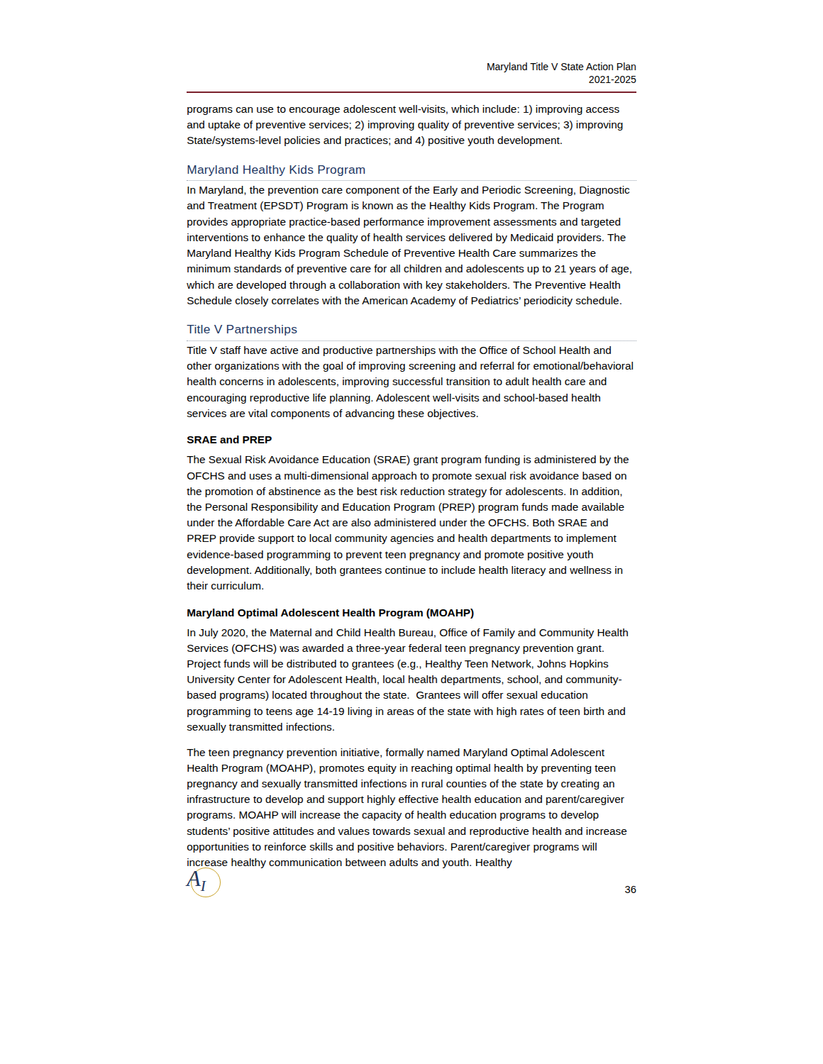Maryland Title V State Action Plan
2021-2025
programs can use to encourage adolescent well-visits, which include: 1) improving access and uptake of preventive services; 2) improving quality of preventive services; 3) improving State/systems-level policies and practices; and 4) positive youth development.
Maryland Healthy Kids Program
In Maryland, the prevention care component of the Early and Periodic Screening, Diagnostic and Treatment (EPSDT) Program is known as the Healthy Kids Program. The Program provides appropriate practice-based performance improvement assessments and targeted interventions to enhance the quality of health services delivered by Medicaid providers. The Maryland Healthy Kids Program Schedule of Preventive Health Care summarizes the minimum standards of preventive care for all children and adolescents up to 21 years of age, which are developed through a collaboration with key stakeholders. The Preventive Health Schedule closely correlates with the American Academy of Pediatrics’ periodicity schedule.
Title V Partnerships
Title V staff have active and productive partnerships with the Office of School Health and other organizations with the goal of improving screening and referral for emotional/behavioral health concerns in adolescents, improving successful transition to adult health care and encouraging reproductive life planning. Adolescent well-visits and school-based health services are vital components of advancing these objectives.
SRAE and PREP
The Sexual Risk Avoidance Education (SRAE) grant program funding is administered by the OFCHS and uses a multi-dimensional approach to promote sexual risk avoidance based on the promotion of abstinence as the best risk reduction strategy for adolescents. In addition, the Personal Responsibility and Education Program (PREP) program funds made available under the Affordable Care Act are also administered under the OFCHS. Both SRAE and PREP provide support to local community agencies and health departments to implement evidence-based programming to prevent teen pregnancy and promote positive youth development. Additionally, both grantees continue to include health literacy and wellness in their curriculum.
Maryland Optimal Adolescent Health Program (MOAHP)
In July 2020, the Maternal and Child Health Bureau, Office of Family and Community Health Services (OFCHS) was awarded a three-year federal teen pregnancy prevention grant. Project funds will be distributed to grantees (e.g., Healthy Teen Network, Johns Hopkins University Center for Adolescent Health, local health departments, school, and community-based programs) located throughout the state. Grantees will offer sexual education programming to teens age 14-19 living in areas of the state with high rates of teen birth and sexually transmitted infections.
The teen pregnancy prevention initiative, formally named Maryland Optimal Adolescent Health Program (MOAHP), promotes equity in reaching optimal health by preventing teen pregnancy and sexually transmitted infections in rural counties of the state by creating an infrastructure to develop and support highly effective health education and parent/caregiver programs. MOAHP will increase the capacity of health education programs to develop students’ positive attitudes and values towards sexual and reproductive health and increase opportunities to reinforce skills and positive behaviors. Parent/caregiver programs will increase healthy communication between adults and youth. Healthy
AI
36